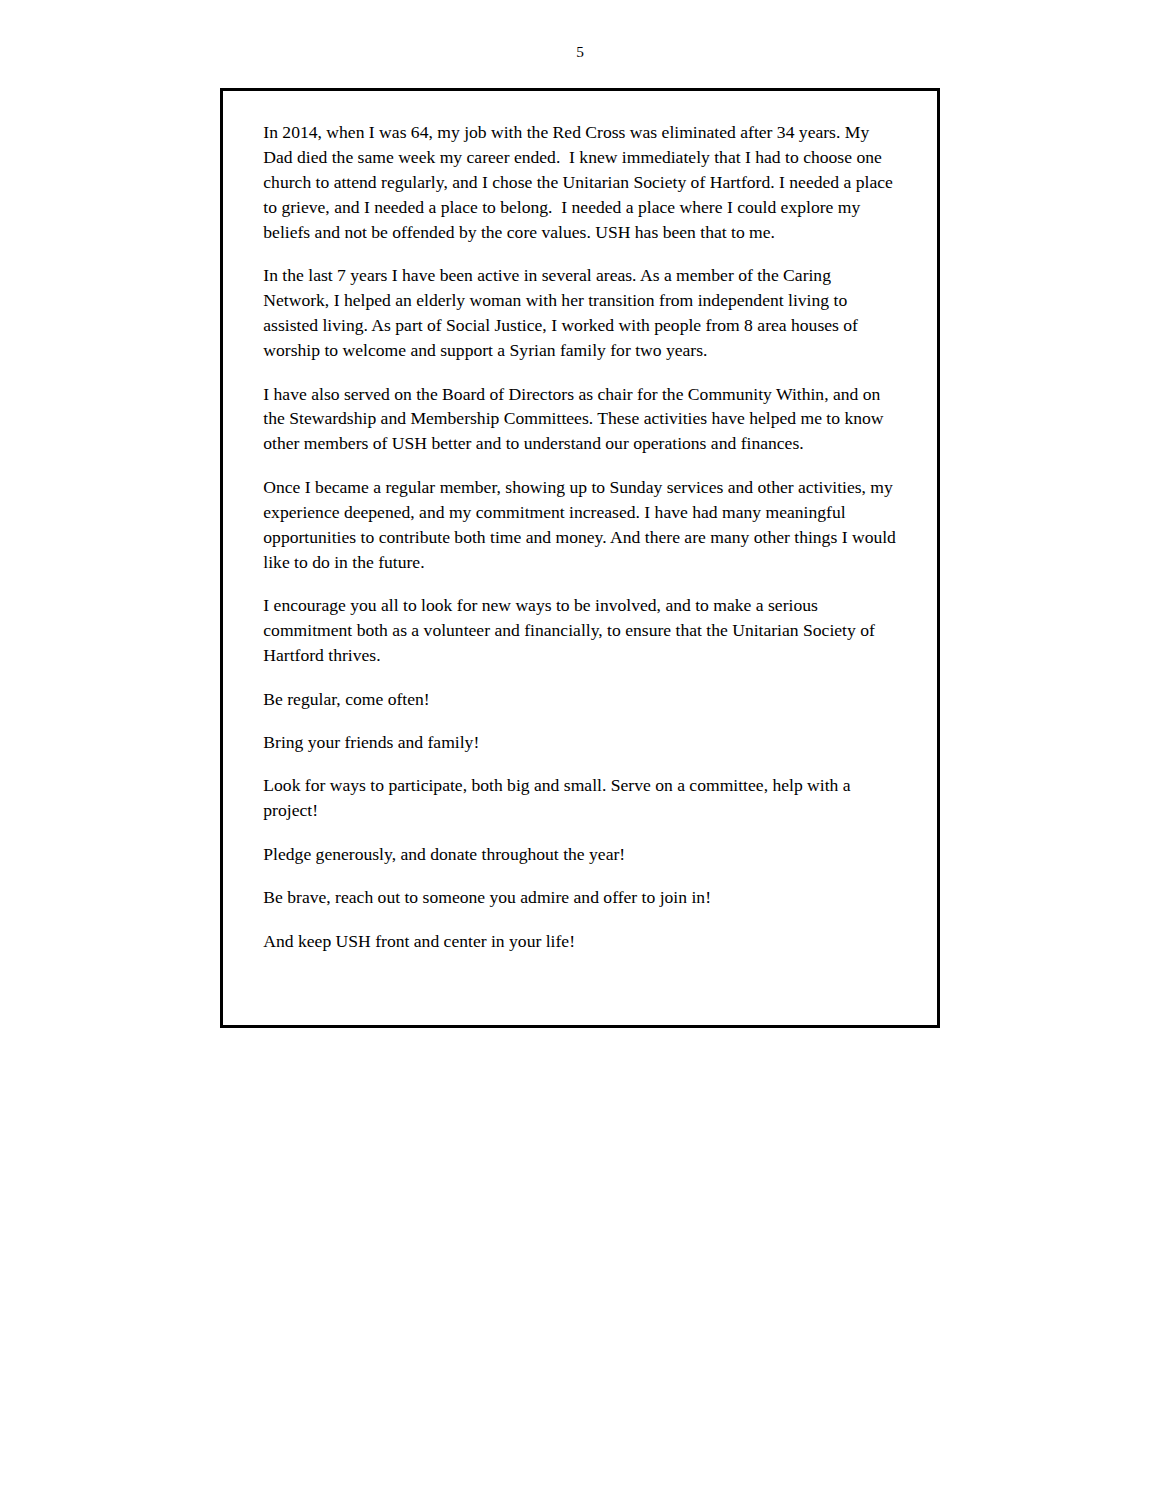5
In 2014, when I was 64, my job with the Red Cross was eliminated after 34 years. My Dad died the same week my career ended. I knew immediately that I had to choose one church to attend regularly, and I chose the Unitarian Society of Hartford. I needed a place to grieve, and I needed a place to belong. I needed a place where I could explore my beliefs and not be offended by the core values. USH has been that to me.
In the last 7 years I have been active in several areas. As a member of the Caring Network, I helped an elderly woman with her transition from independent living to assisted living. As part of Social Justice, I worked with people from 8 area houses of worship to welcome and support a Syrian family for two years.
I have also served on the Board of Directors as chair for the Community Within, and on the Stewardship and Membership Committees. These activities have helped me to know other members of USH better and to understand our operations and finances.
Once I became a regular member, showing up to Sunday services and other activities, my experience deepened, and my commitment increased. I have had many meaningful opportunities to contribute both time and money. And there are many other things I would like to do in the future.
I encourage you all to look for new ways to be involved, and to make a serious commitment both as a volunteer and financially, to ensure that the Unitarian Society of Hartford thrives.
Be regular, come often!
Bring your friends and family!
Look for ways to participate, both big and small. Serve on a committee, help with a project!
Pledge generously, and donate throughout the year!
Be brave, reach out to someone you admire and offer to join in!
And keep USH front and center in your life!